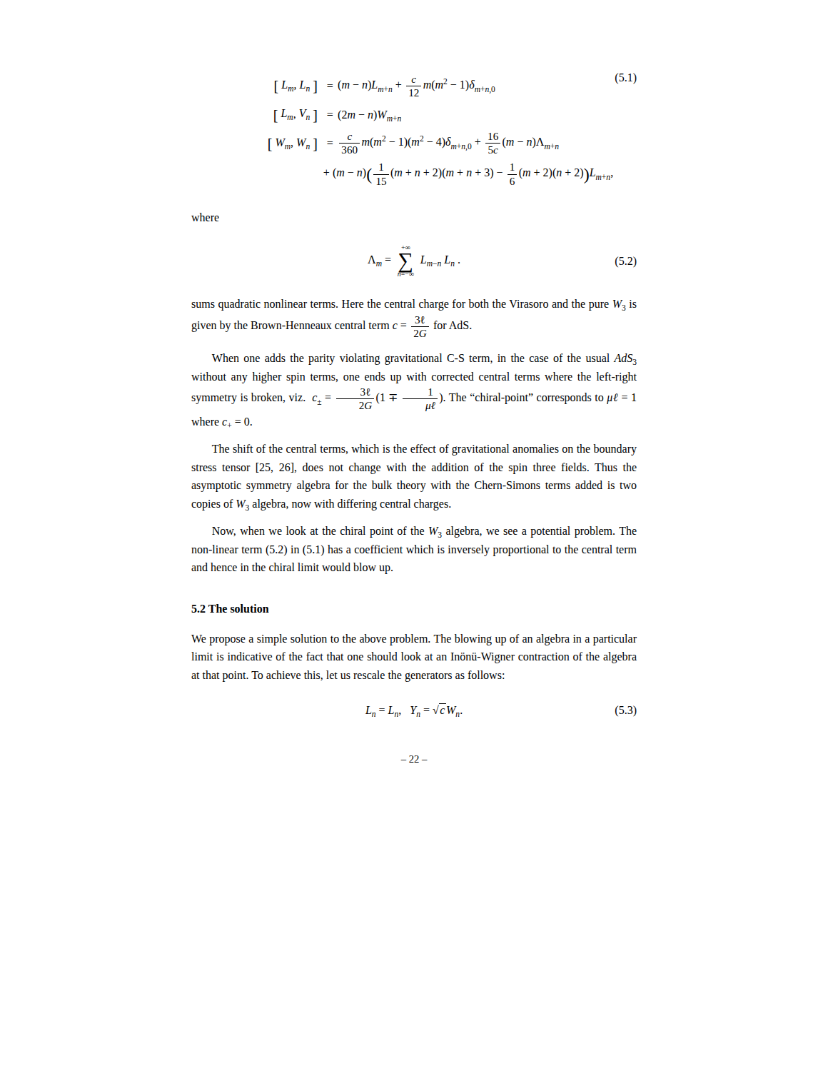[ Lm, Ln ] = (m − n)Lm+n + c 12 m(m2 − 1)δm+n,0
[ Lm, Vn ] = (2m − n)Wm+n
[ Wm, Wn ] = c 360 m(m2 − 1)(m2 − 4)δm+n,0 + 165c(m − n)Λm+n
+ (m − n)(115(m + n + 2)(m + n + 3) − 16(m + 2)(n + 2)) Lm+n,
(5.1)
where
Λm = +∞∑n=−∞ Lm−n Ln . (5.2)
sums quadratic nonlinear terms. Here the central charge for both the Virasoro and the pure W3 is given by the Brown-Henneaux central term c = 3ℓ 2G for AdS.
When one adds the parity violating gravitational C-S term, in the case of the usual AdS3 without any higher spin terms, one ends up with corrected central terms where the left-right symmetry is broken, viz. c± = 3ℓ 2G(1 ∓ 1 μℓ). The “chiral-point” corresponds to μℓ = 1 where c+ = 0.
The shift of the central terms, which is the effect of gravitational anomalies on the boundary stress tensor [25, 26], does not change with the addition of the spin three fields. Thus the asymptotic symmetry algebra for the bulk theory with the Chern-Simons terms added is two copies of W3 algebra, now with differing central charges.
Now, when we look at the chiral point of the W3 algebra, we see a potential problem. The non-linear term (5.2) in (5.1) has a coefficient which is inversely proportional to the central term and hence in the chiral limit would blow up.
5.2 The solution
We propose a simple solution to the above problem. The blowing up of an algebra in a particular limit is indicative of the fact that one should look at an Inönü-Wigner contraction of the algebra at that point. To achieve this, let us rescale the generators as follows:
Ln = Ln, Yn = √c Wn. (5.3)
– 22 –